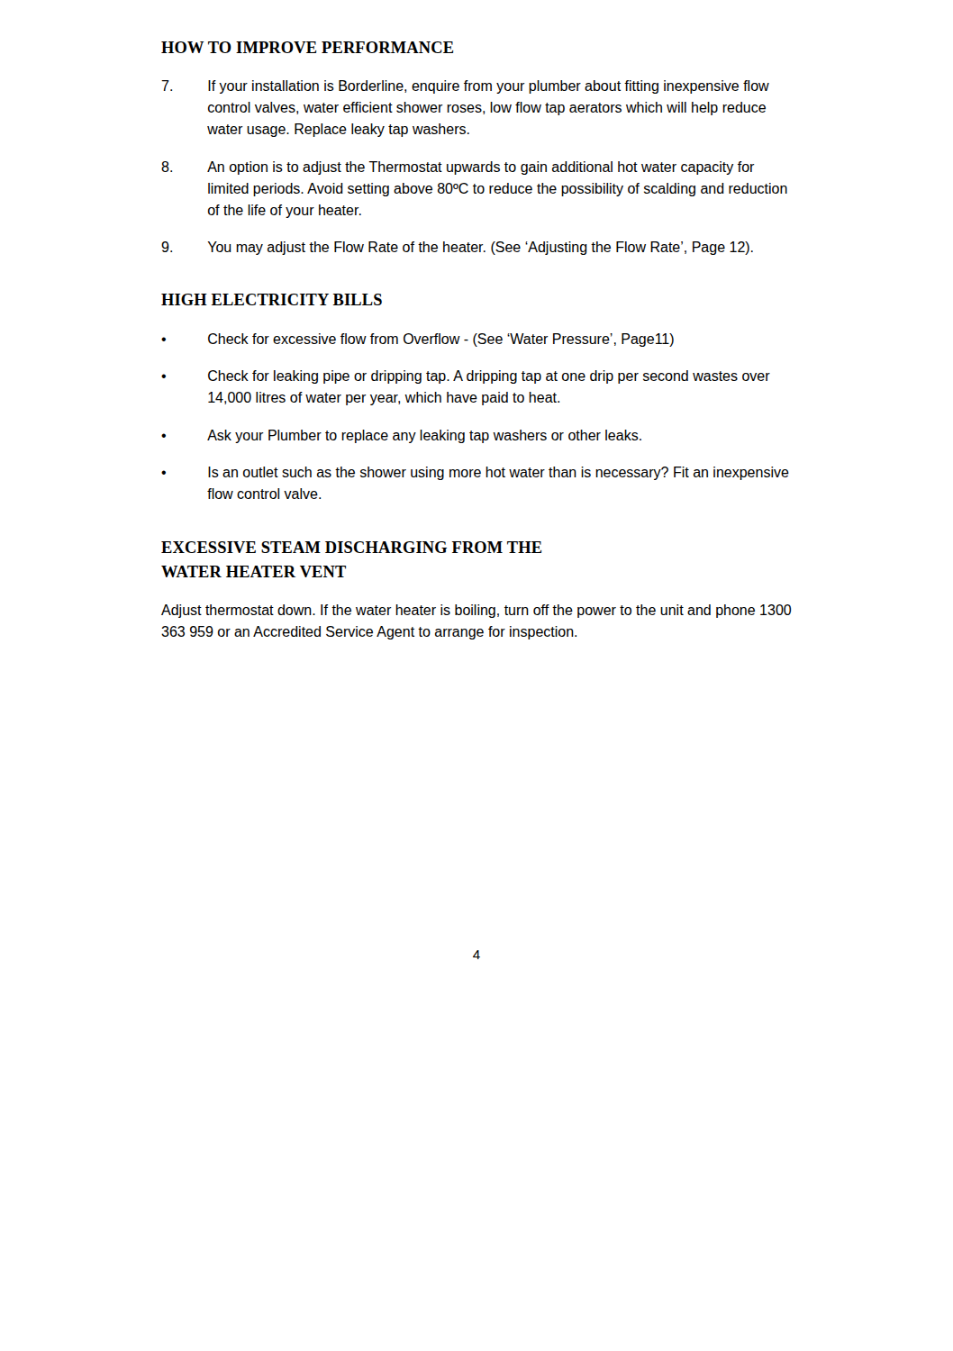HOW TO IMPROVE PERFORMANCE
7. If your installation is Borderline, enquire from your plumber about fitting inexpensive flow control valves, water efficient shower roses, low flow tap aerators which will help reduce water usage. Replace leaky tap washers.
8. An option is to adjust the Thermostat upwards to gain additional hot water capacity for limited periods. Avoid setting above 80ºC to reduce the possibility of scalding and reduction of the life of your heater.
9. You may adjust the Flow Rate of the heater. (See ‘Adjusting the Flow Rate’, Page 12).
HIGH ELECTRICITY BILLS
•Check for excessive flow from Overflow - (See ‘Water Pressure’, Page11)
•Check for leaking pipe or dripping tap. A dripping tap at one drip per second wastes over 14,000 litres of water per year, which have paid to heat.
•Ask your Plumber to replace any leaking tap washers or other leaks.
•Is an outlet such as the shower using more hot water than is necessary? Fit an inexpensive flow control valve.
EXCESSIVE STEAM DISCHARGING FROM THE
WATER HEATER VENT
Adjust thermostat down. If the water heater is boiling, turn off the power to the unit and phone 1300 363 959 or an Accredited Service Agent to arrange for inspection.
4